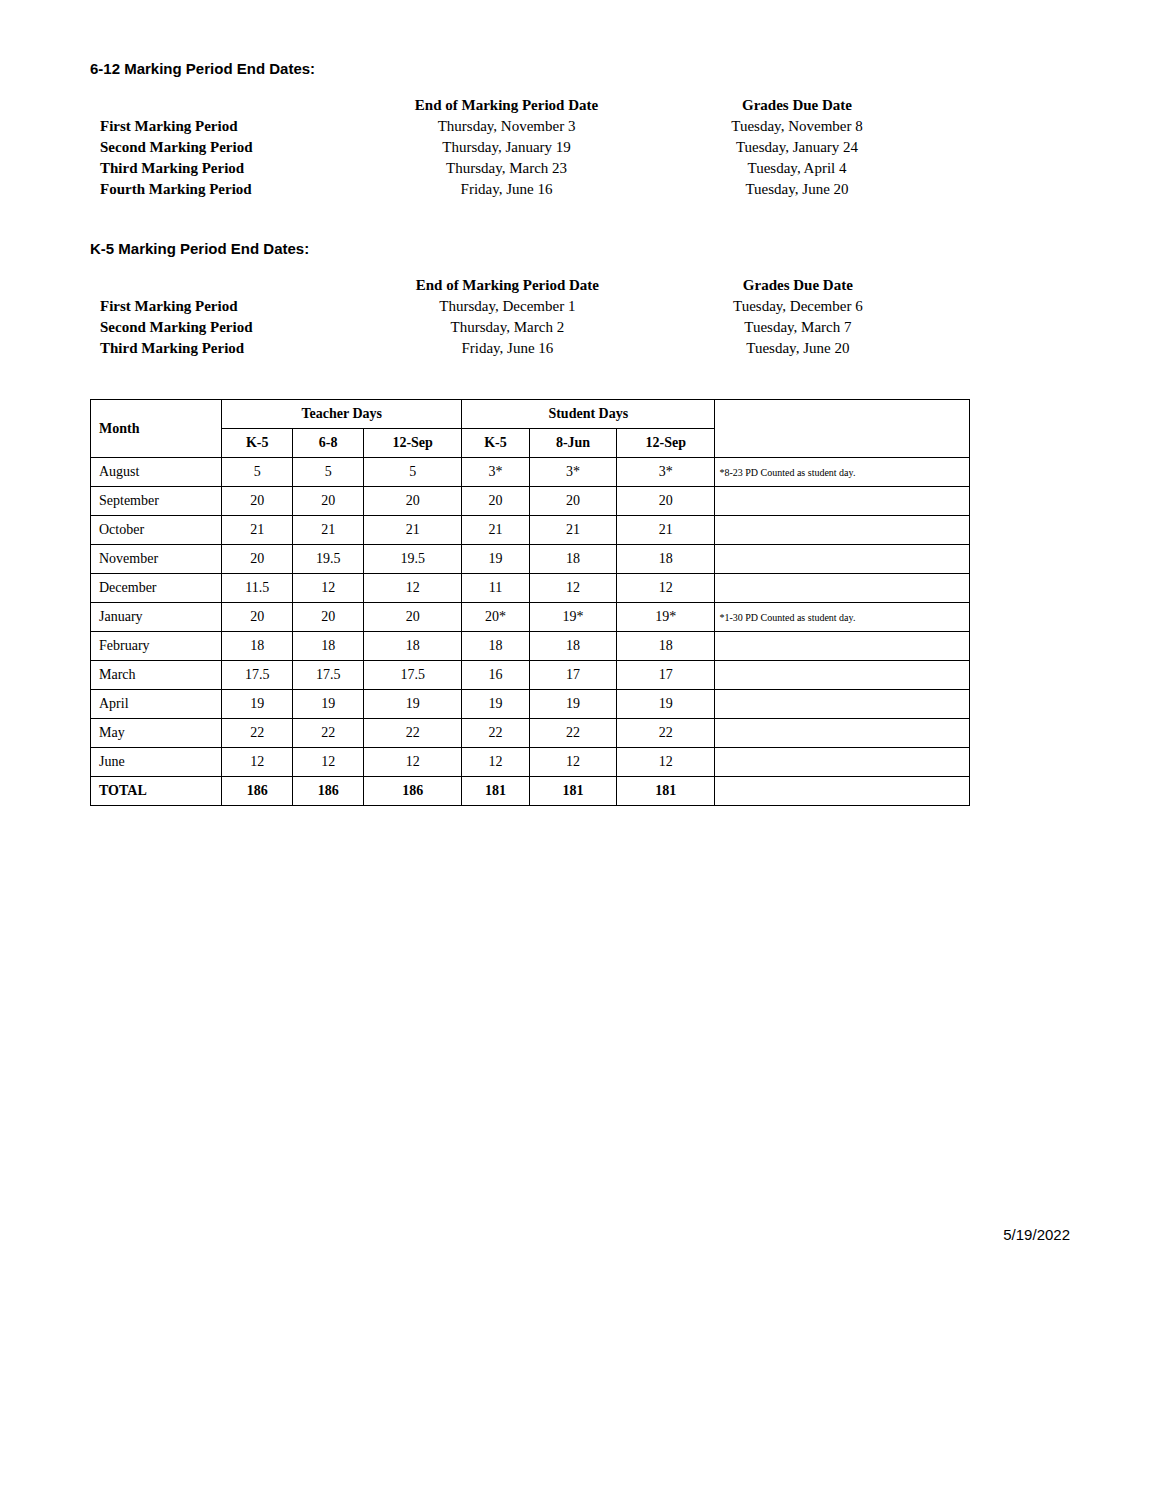6-12 Marking Period End Dates:
| | End of Marking Period Date | Grades Due Date |
| --- | --- | --- |
| First Marking Period | Thursday, November 3 | Tuesday, November 8 |
| Second Marking Period | Thursday, January 19 | Tuesday, January 24 |
| Third Marking Period | Thursday, March 23 | Tuesday, April 4 |
| Fourth Marking Period | Friday, June 16 | Tuesday, June 20 |
K-5 Marking Period End Dates:
| | End of Marking Period Date | Grades Due Date |
| --- | --- | --- |
| First Marking Period | Thursday, December 1 | Tuesday, December 6 |
| Second Marking Period | Thursday, March 2 | Tuesday, March 7 |
| Third Marking Period | Friday, June 16 | Tuesday, June 20 |
| Month | Teacher Days | Student Days | |
| --- | --- | --- | --- |
| K-5 | 6-8 | 12-Sep | K-5 | 8-Jun | 12-Sep |
| August | 5 | 5 | 5 | 3* | 3* | 3* | *8-23 PD Counted as student day. |
| September | 20 | 20 | 20 | 20 | 20 | 20 | |
| October | 21 | 21 | 21 | 21 | 21 | 21 | |
| November | 20 | 19.5 | 19.5 | 19 | 18 | 18 | |
| December | 11.5 | 12 | 12 | 11 | 12 | 12 | |
| January | 20 | 20 | 20 | 20* | 19* | 19* | *1-30 PD Counted as student day. |
| February | 18 | 18 | 18 | 18 | 18 | 18 | |
| March | 17.5 | 17.5 | 17.5 | 16 | 17 | 17 | |
| April | 19 | 19 | 19 | 19 | 19 | 19 | |
| May | 22 | 22 | 22 | 22 | 22 | 22 | |
| June | 12 | 12 | 12 | 12 | 12 | 12 | |
| TOTAL | 186 | 186 | 186 | 181 | 181 | 181 | |
5/19/2022